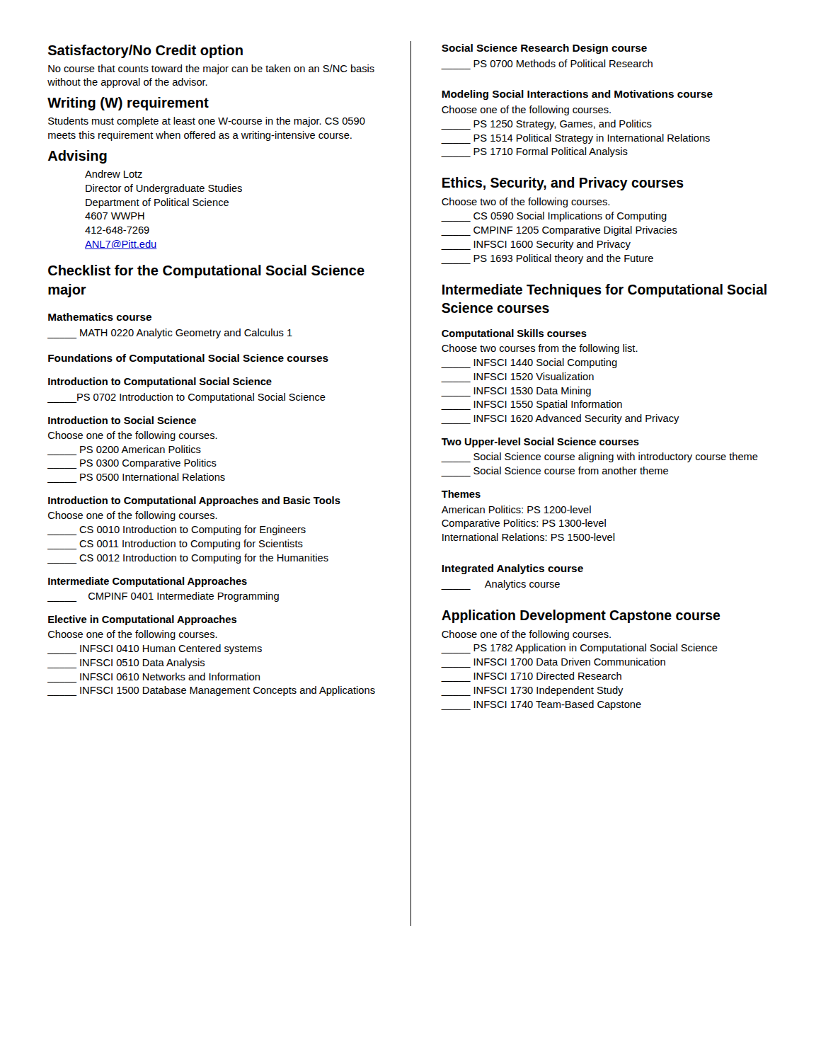Satisfactory/No Credit option
No course that counts toward the major can be taken on an S/NC basis without the approval of the advisor.
Writing (W) requirement
Students must complete at least one W-course in the major. CS 0590 meets this requirement when offered as a writing-intensive course.
Advising
Andrew Lotz
Director of Undergraduate Studies
Department of Political Science
4607 WWPH
412-648-7269
ANL7@Pitt.edu
Checklist for the Computational Social Science major
Mathematics course
_____ MATH 0220 Analytic Geometry and Calculus 1
Foundations of Computational Social Science courses
Introduction to Computational Social Science
_____PS 0702 Introduction to Computational Social Science
Introduction to Social Science
Choose one of the following courses.
_____ PS 0200 American Politics
_____ PS 0300 Comparative Politics
_____ PS 0500 International Relations
Introduction to Computational Approaches and Basic Tools
Choose one of the following courses.
_____ CS 0010 Introduction to Computing for Engineers
_____ CS 0011 Introduction to Computing for Scientists
_____ CS 0012 Introduction to Computing for the Humanities
Intermediate Computational Approaches
_____ CMPINF 0401 Intermediate Programming
Elective in Computational Approaches
Choose one of the following courses.
_____ INFSCI 0410 Human Centered systems
_____ INFSCI 0510 Data Analysis
_____ INFSCI 0610 Networks and Information
_____ INFSCI 1500 Database Management Concepts and Applications
Social Science Research Design course
_____ PS 0700 Methods of Political Research
Modeling Social Interactions and Motivations course
Choose one of the following courses.
_____ PS 1250 Strategy, Games, and Politics
_____ PS 1514 Political Strategy in International Relations
_____ PS 1710 Formal Political Analysis
Ethics, Security, and Privacy courses
Choose two of the following courses.
_____ CS 0590 Social Implications of Computing
_____ CMPINF 1205 Comparative Digital Privacies
_____ INFSCI 1600 Security and Privacy
_____ PS 1693 Political theory and the Future
Intermediate Techniques for Computational Social Science courses
Computational Skills courses
Choose two courses from the following list.
_____ INFSCI 1440 Social Computing
_____ INFSCI 1520 Visualization
_____ INFSCI 1530 Data Mining
_____ INFSCI 1550 Spatial Information
_____ INFSCI 1620 Advanced Security and Privacy
Two Upper-level Social Science courses
_____ Social Science course aligning with introductory course theme
_____ Social Science course from another theme
Themes
American Politics: PS 1200-level
Comparative Politics: PS 1300-level
International Relations: PS 1500-level
Integrated Analytics course
_____ Analytics course
Application Development Capstone course
Choose one of the following courses.
_____ PS 1782 Application in Computational Social Science
_____ INFSCI 1700 Data Driven Communication
_____ INFSCI 1710 Directed Research
_____ INFSCI 1730 Independent Study
_____ INFSCI 1740 Team-Based Capstone